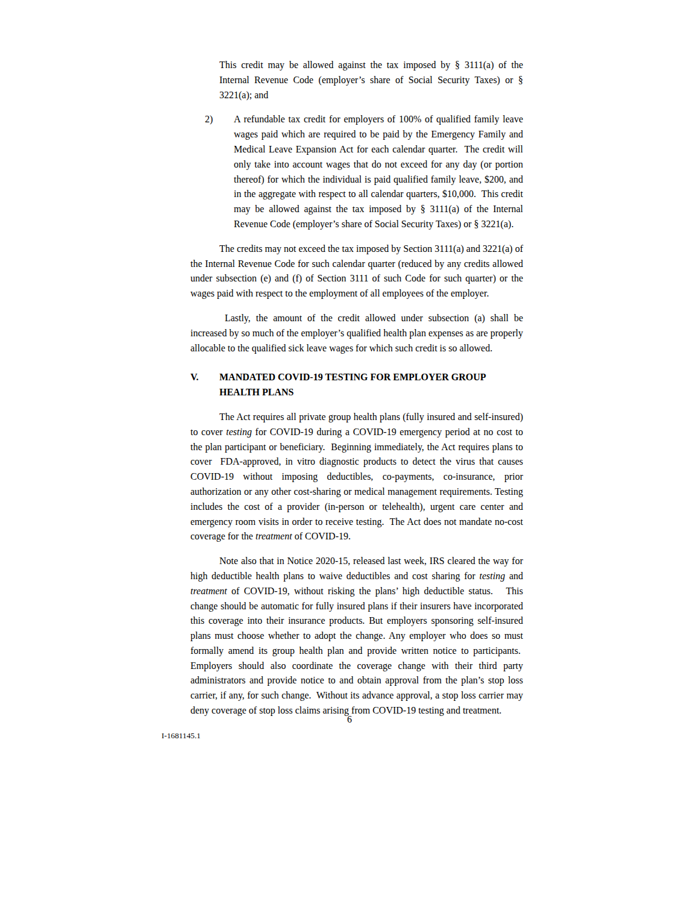This credit may be allowed against the tax imposed by § 3111(a) of the Internal Revenue Code (employer’s share of Social Security Taxes) or § 3221(a); and
2) A refundable tax credit for employers of 100% of qualified family leave wages paid which are required to be paid by the Emergency Family and Medical Leave Expansion Act for each calendar quarter. The credit will only take into account wages that do not exceed for any day (or portion thereof) for which the individual is paid qualified family leave, $200, and in the aggregate with respect to all calendar quarters, $10,000. This credit may be allowed against the tax imposed by § 3111(a) of the Internal Revenue Code (employer’s share of Social Security Taxes) or § 3221(a).
The credits may not exceed the tax imposed by Section 3111(a) and 3221(a) of the Internal Revenue Code for such calendar quarter (reduced by any credits allowed under subsection (e) and (f) of Section 3111 of such Code for such quarter) or the wages paid with respect to the employment of all employees of the employer.
Lastly, the amount of the credit allowed under subsection (a) shall be increased by so much of the employer’s qualified health plan expenses as are properly allocable to the qualified sick leave wages for which such credit is so allowed.
V. MANDATED COVID-19 TESTING FOR EMPLOYER GROUP HEALTH PLANS
The Act requires all private group health plans (fully insured and self-insured) to cover testing for COVID-19 during a COVID-19 emergency period at no cost to the plan participant or beneficiary. Beginning immediately, the Act requires plans to cover FDA-approved, in vitro diagnostic products to detect the virus that causes COVID-19 without imposing deductibles, co-payments, co-insurance, prior authorization or any other cost-sharing or medical management requirements. Testing includes the cost of a provider (in-person or telehealth), urgent care center and emergency room visits in order to receive testing. The Act does not mandate no-cost coverage for the treatment of COVID-19.
Note also that in Notice 2020-15, released last week, IRS cleared the way for high deductible health plans to waive deductibles and cost sharing for testing and treatment of COVID-19, without risking the plans’ high deductible status. This change should be automatic for fully insured plans if their insurers have incorporated this coverage into their insurance products. But employers sponsoring self-insured plans must choose whether to adopt the change. Any employer who does so must formally amend its group health plan and provide written notice to participants. Employers should also coordinate the coverage change with their third party administrators and provide notice to and obtain approval from the plan’s stop loss carrier, if any, for such change. Without its advance approval, a stop loss carrier may deny coverage of stop loss claims arising from COVID-19 testing and treatment.
6
I-1681145.1